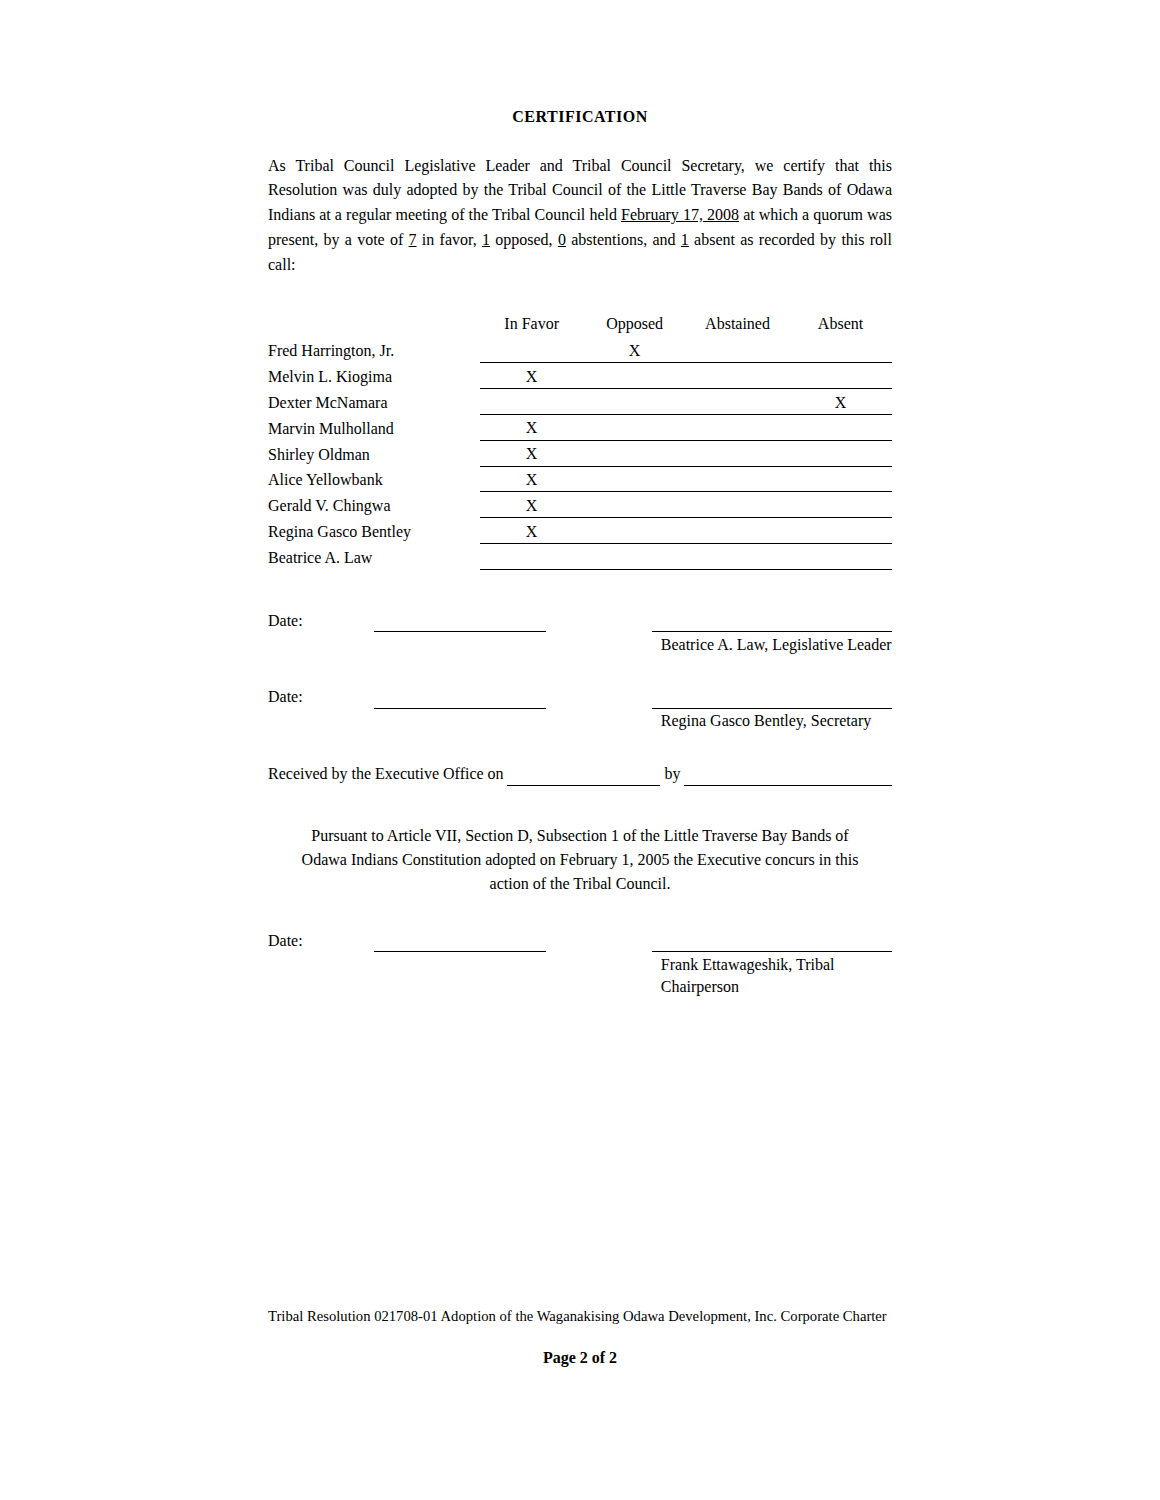CERTIFICATION
As Tribal Council Legislative Leader and Tribal Council Secretary, we certify that this Resolution was duly adopted by the Tribal Council of the Little Traverse Bay Bands of Odawa Indians at a regular meeting of the Tribal Council held February 17, 2008 at which a quorum was present, by a vote of 7 in favor, 1 opposed, 0 abstentions, and 1 absent as recorded by this roll call:
| | In Favor | Opposed | Abstained | Absent |
| --- | --- | --- | --- | --- |
| Fred Harrington, Jr. | | X | | |
| Melvin L. Kiogima | X | | | |
| Dexter McNamara | | | | X |
| Marvin Mulholland | X | | | |
| Shirley Oldman | X | | | |
| Alice Yellowbank | X | | | |
| Gerald V. Chingwa | X | | | |
| Regina Gasco Bentley | X | | | |
| Beatrice A. Law | | | | |
Date:
Beatrice A. Law, Legislative Leader
Date:
Regina Gasco Bentley, Secretary
Received by the Executive Office on
by
Pursuant to Article VII, Section D, Subsection 1 of the Little Traverse Bay Bands of Odawa Indians Constitution adopted on February 1, 2005 the Executive concurs in this action of the Tribal Council.
Date:
Frank Ettawageshik, Tribal Chairperson
Tribal Resolution 021708-01 Adoption of the Waganakising Odawa Development, Inc. Corporate Charter
Page 2 of 2